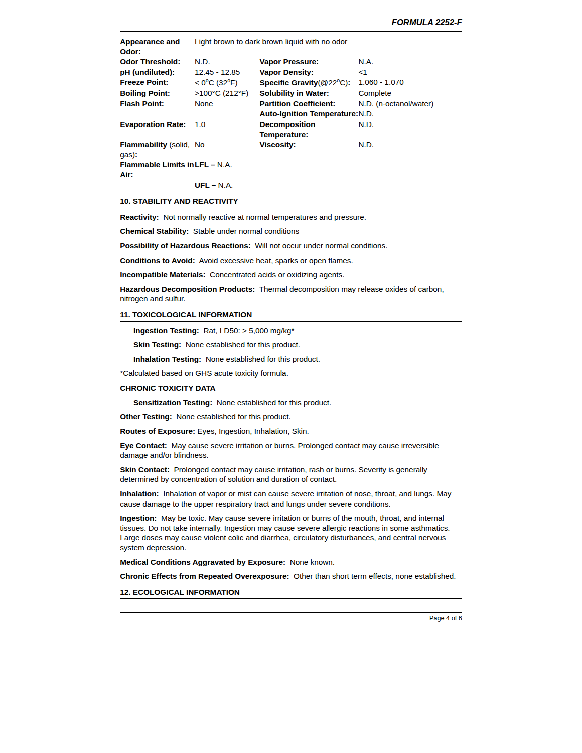FORMULA 2252-F
| Appearance and Odor: | Light brown to dark brown liquid with no odor |
| Odor Threshold: | N.D. | Vapor Pressure: | N.A. |
| pH (undiluted): | 12.45 - 12.85 | Vapor Density: | <1 |
| Freeze Point: | < 0 o C (32 o F) | Specific Gravity (@22 o C) : | 1.060 - 1.070 |
| Boiling Point: | >100°C (212°F) | Solubility in Water: | Complete |
| Flash Point: | None | Partition Coefficient: | N.D. (n-octanol/water) |
| | | Auto-Ignition Temperature: | N.D. |
| Evaporation Rate: | 1.0 | Decomposition Temperature: | N.D. |
| Flammability (solid, gas) : | No | Viscosity: | N.D. |
| Flammable Limits in Air: | LFL – N.A. | | |
| | UFL – N.A. | | |
10. STABILITY AND REACTIVITY
Reactivity: Not normally reactive at normal temperatures and pressure.
Chemical Stability: Stable under normal conditions
Possibility of Hazardous Reactions: Will not occur under normal conditions.
Conditions to Avoid: Avoid excessive heat, sparks or open flames.
Incompatible Materials: Concentrated acids or oxidizing agents.
Hazardous Decomposition Products: Thermal decomposition may release oxides of carbon, nitrogen and sulfur.
11. TOXICOLOGICAL INFORMATION
Ingestion Testing: Rat, LD50: > 5,000 mg/kg*
Skin Testing: None established for this product.
Inhalation Testing: None established for this product.
*Calculated based on GHS acute toxicity formula.
CHRONIC TOXICITY DATA
Sensitization Testing: None established for this product.
Other Testing: None established for this product.
Routes of Exposure: Eyes, Ingestion, Inhalation, Skin.
Eye Contact: May cause severe irritation or burns. Prolonged contact may cause irreversible damage and/or blindness.
Skin Contact: Prolonged contact may cause irritation, rash or burns. Severity is generally determined by concentration of solution and duration of contact.
Inhalation: Inhalation of vapor or mist can cause severe irritation of nose, throat, and lungs. May cause damage to the upper respiratory tract and lungs under severe conditions.
Ingestion: May be toxic. May cause severe irritation or burns of the mouth, throat, and internal tissues. Do not take internally. Ingestion may cause severe allergic reactions in some asthmatics. Large doses may cause violent colic and diarrhea, circulatory disturbances, and central nervous system depression.
Medical Conditions Aggravated by Exposure: None known.
Chronic Effects from Repeated Overexposure: Other than short term effects, none established.
12. ECOLOGICAL INFORMATION
Page 4 of 6